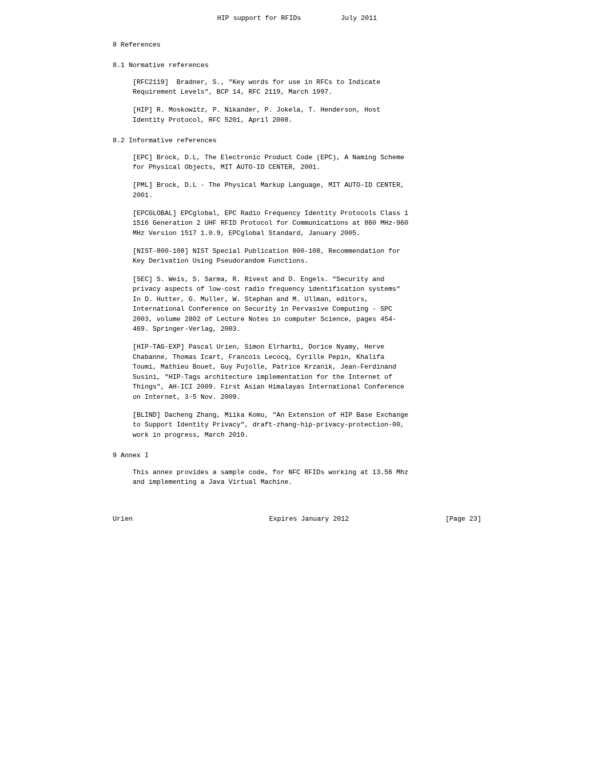HIP support for RFIDs July 2011
8 References
8.1 Normative references
[RFC2119]  Bradner, S., "Key words for use in RFCs to Indicate
Requirement Levels", BCP 14, RFC 2119, March 1997.
[HIP] R. Moskowitz, P. Nikander, P. Jokela, T. Henderson, Host
Identity Protocol, RFC 5201, April 2008.
8.2 Informative references
[EPC] Brock, D.L, The Electronic Product Code (EPC), A Naming Scheme
for Physical Objects, MIT AUTO-ID CENTER, 2001.
[PML] Brock, D.L - The Physical Markup Language, MIT AUTO-ID CENTER,
2001.
[EPCGLOBAL] EPCglobal, EPC Radio Frequency Identity Protocols Class 1
1516 Generation 2 UHF RFID Protocol for Communications at 860 MHz-960
MHz Version 1517 1.0.9, EPCglobal Standard, January 2005.
[NIST-800-108] NIST Special Publication 800-108, Recommendation for
Key Derivation Using Pseudorandom Functions.
[SEC] S. Weis, S. Sarma, R. Rivest and D. Engels. "Security and
privacy aspects of low-cost radio frequency identification systems"
In D. Hutter, G. Muller, W. Stephan and M. Ullman, editors,
International Conference on Security in Pervasive Computing - SPC
2003, volume 2802 of Lecture Notes in computer Science, pages 454-
469. Springer-Verlag, 2003.
[HIP-TAG-EXP] Pascal Urien, Simon Elrharbi, Dorice Nyamy, Herve
Chabanne, Thomas Icart, Francois Lecocq, Cyrille Pepin, Khalifa
Toumi, Mathieu Bouet, Guy Pujolle, Patrice Krzanik, Jean-Ferdinand
Susini, "HIP-Tags architecture implementation for the Internet of
Things", AH-ICI 2009. First Asian Himalayas International Conference
on Internet, 3-5 Nov. 2009.
[BLIND] Dacheng Zhang, Miika Komu, "An Extension of HIP Base Exchange
to Support Identity Privacy", draft-zhang-hip-privacy-protection-00,
work in progress, March 2010.
9 Annex I
This annex provides a sample code, for NFC RFIDs working at 13.56 Mhz
and implementing a Java Virtual Machine.
Urien Expires January 2012 [Page 23]